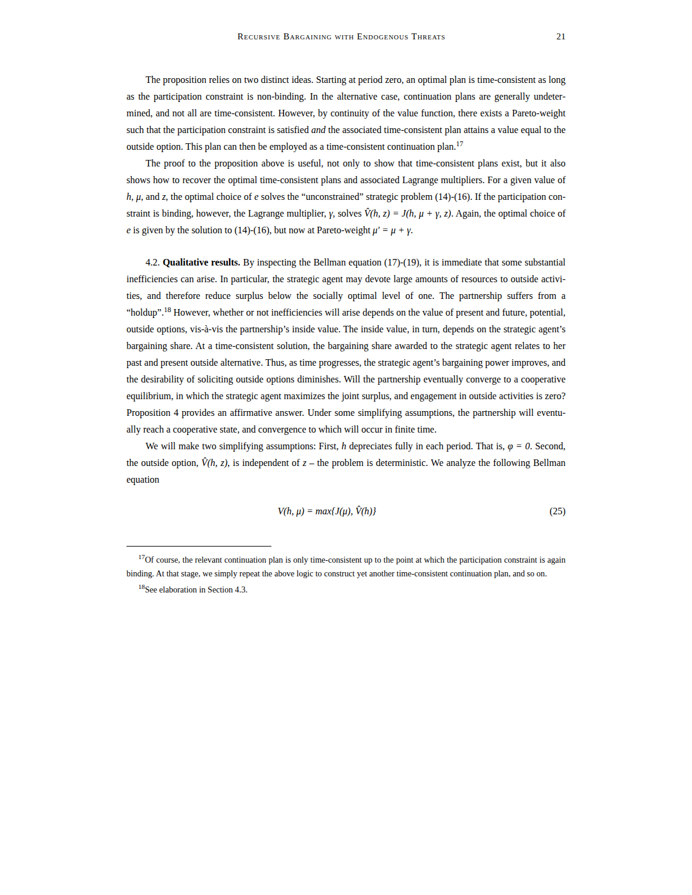Recursive Bargaining with Endogenous Threats 21
The proposition relies on two distinct ideas. Starting at period zero, an optimal plan is time-consistent as long as the participation constraint is non-binding. In the alternative case, continuation plans are generally undetermined, and not all are time-consistent. However, by continuity of the value function, there exists a Pareto-weight such that the participation constraint is satisfied and the associated time-consistent plan attains a value equal to the outside option. This plan can then be employed as a time-consistent continuation plan.17
The proof to the proposition above is useful, not only to show that time-consistent plans exist, but it also shows how to recover the optimal time-consistent plans and associated Lagrange multipliers. For a given value of h, μ, and z, the optimal choice of e solves the “unconstrained” strategic problem (14)-(16). If the participation constraint is binding, however, the Lagrange multiplier, γ, solves V̂(h, z) = J(h, μ + γ, z). Again, the optimal choice of e is given by the solution to (14)-(16), but now at Pareto-weight μ′ = μ + γ.
4.2. Qualitative results. By inspecting the Bellman equation (17)-(19), it is immediate that some substantial inefficiencies can arise. In particular, the strategic agent may devote large amounts of resources to outside activities, and therefore reduce surplus below the socially optimal level of one. The partnership suffers from a “holdup”.18 However, whether or not inefficiencies will arise depends on the value of present and future, potential, outside options, vis-à-vis the partnership’s inside value. The inside value, in turn, depends on the strategic agent’s bargaining share. At a time-consistent solution, the bargaining share awarded to the strategic agent relates to her past and present outside alternative. Thus, as time progresses, the strategic agent’s bargaining power improves, and the desirability of soliciting outside options diminishes. Will the partnership eventually converge to a cooperative equilibrium, in which the strategic agent maximizes the joint surplus, and engagement in outside activities is zero? Proposition 4 provides an affirmative answer. Under some simplifying assumptions, the partnership will eventually reach a cooperative state, and convergence to which will occur in finite time.
We will make two simplifying assumptions: First, h depreciates fully in each period. That is, φ = 0. Second, the outside option, V̂(h, z), is independent of z – the problem is deterministic. We analyze the following Bellman equation
V(h, μ) = max{J(μ), V̂(h)} (25)
17Of course, the relevant continuation plan is only time-consistent up to the point at which the participation constraint is again binding. At that stage, we simply repeat the above logic to construct yet another time-consistent continuation plan, and so on.
18See elaboration in Section 4.3.